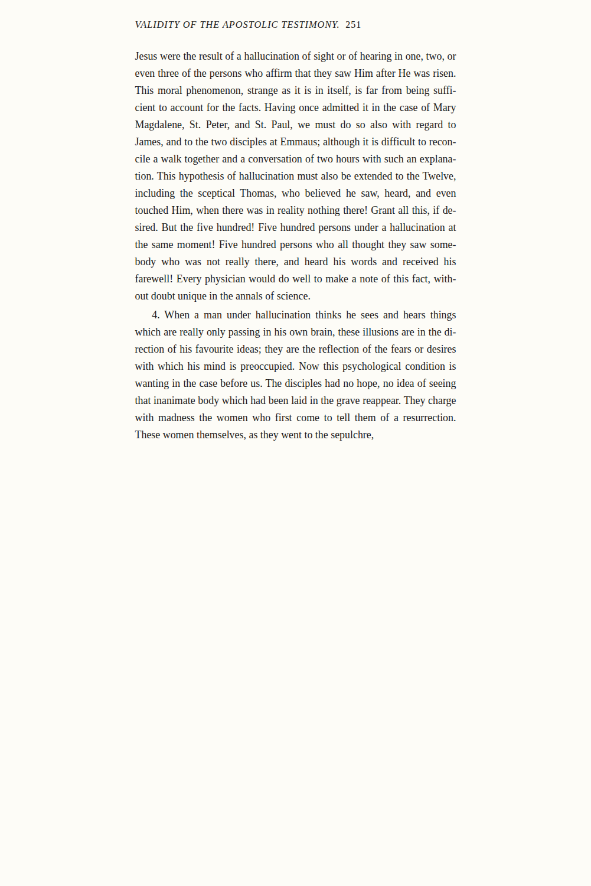Validity of the Apostolic Testimony. 251
Jesus were the result of a hallucination of sight or of hearing in one, two, or even three of the persons who affirm that they saw Him after He was risen. This moral phenomenon, strange as it is in itself, is far from being sufficient to account for the facts. Having once admitted it in the case of Mary Magdalene, St. Peter, and St. Paul, we must do so also with regard to James, and to the two disciples at Emmaus; although it is difficult to reconcile a walk together and a conversation of two hours with such an explanation. This hypothesis of hallucination must also be extended to the Twelve, including the sceptical Thomas, who believed he saw, heard, and even touched Him, when there was in reality nothing there! Grant all this, if desired. But the five hundred! Five hundred persons under a hallucination at the same moment! Five hundred persons who all thought they saw somebody who was not really there, and heard his words and received his farewell! Every physician would do well to make a note of this fact, without doubt unique in the annals of science.
4. When a man under hallucination thinks he sees and hears things which are really only passing in his own brain, these illusions are in the direction of his favourite ideas; they are the reflection of the fears or desires with which his mind is preoccupied. Now this psychological condition is wanting in the case before us. The disciples had no hope, no idea of seeing that inanimate body which had been laid in the grave reappear. They charge with madness the women who first come to tell them of a resurrection. These women themselves, as they went to the sepulchre,